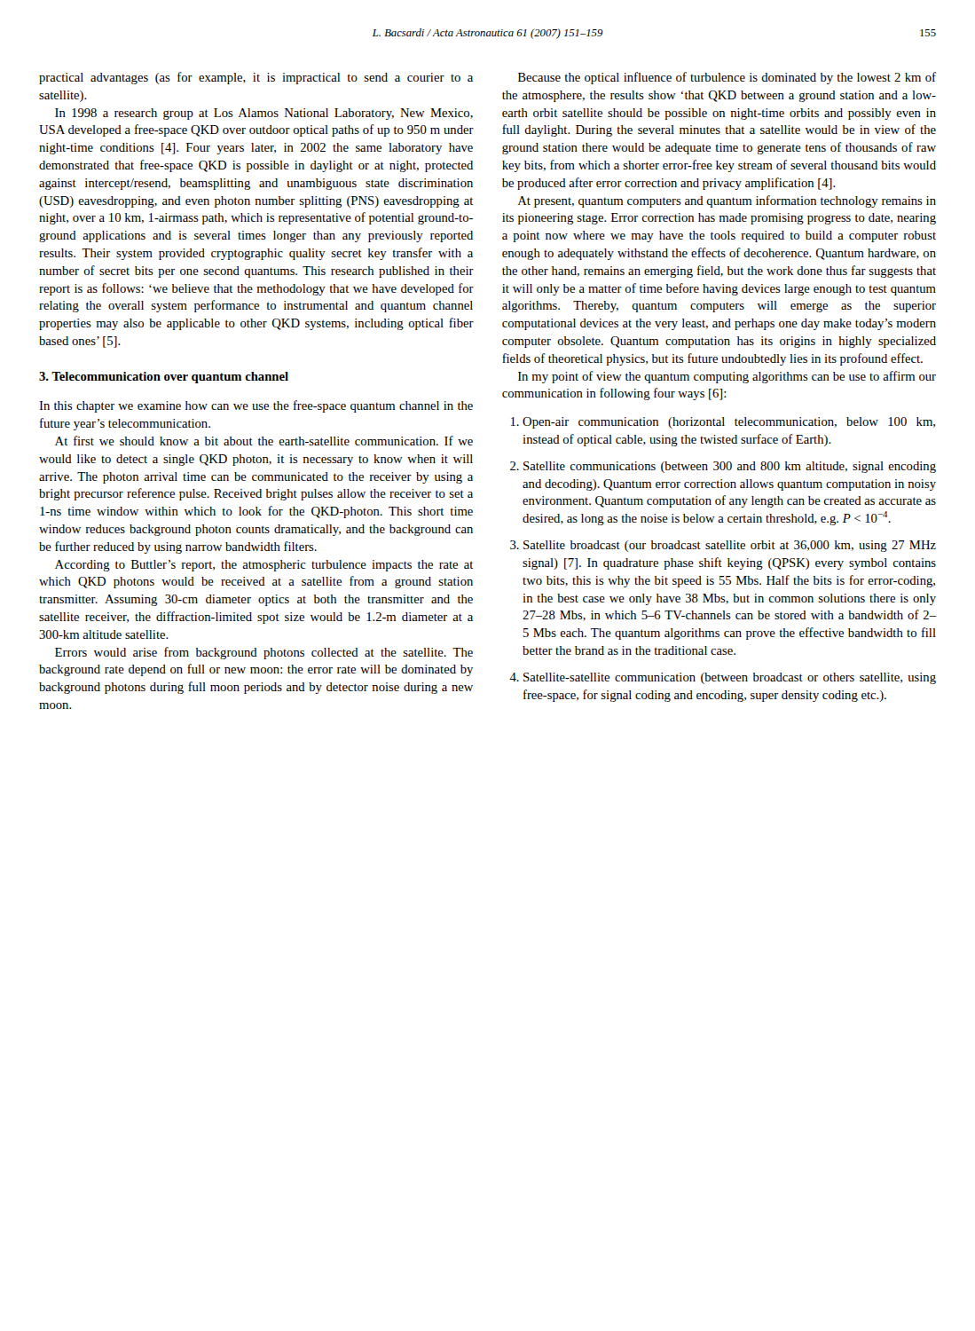L. Bacsardi / Acta Astronautica 61 (2007) 151–159 155
practical advantages (as for example, it is impractical to send a courier to a satellite).
In 1998 a research group at Los Alamos National Laboratory, New Mexico, USA developed a free-space QKD over outdoor optical paths of up to 950 m under night-time conditions [4]. Four years later, in 2002 the same laboratory have demonstrated that free-space QKD is possible in daylight or at night, protected against intercept/resend, beamsplitting and unambiguous state discrimination (USD) eavesdropping, and even photon number splitting (PNS) eavesdropping at night, over a 10 km, 1-airmass path, which is representative of potential ground-to-ground applications and is several times longer than any previously reported results. Their system provided cryptographic quality secret key transfer with a number of secret bits per one second quantums. This research published in their report is as follows: ‘we believe that the methodology that we have developed for relating the overall system performance to instrumental and quantum channel properties may also be applicable to other QKD systems, including optical fiber based ones’ [5].
3. Telecommunication over quantum channel
In this chapter we examine how can we use the free-space quantum channel in the future year’s telecommunication.
At first we should know a bit about the earth-satellite communication. If we would like to detect a single QKD photon, it is necessary to know when it will arrive. The photon arrival time can be communicated to the receiver by using a bright precursor reference pulse. Received bright pulses allow the receiver to set a 1-ns time window within which to look for the QKD-photon. This short time window reduces background photon counts dramatically, and the background can be further reduced by using narrow bandwidth filters.
According to Buttler’s report, the atmospheric turbulence impacts the rate at which QKD photons would be received at a satellite from a ground station transmitter. Assuming 30-cm diameter optics at both the transmitter and the satellite receiver, the diffraction-limited spot size would be 1.2-m diameter at a 300-km altitude satellite.
Errors would arise from background photons collected at the satellite. The background rate depend on full or new moon: the error rate will be dominated by background photons during full moon periods and by detector noise during a new moon.
Because the optical influence of turbulence is dominated by the lowest 2 km of the atmosphere, the results show ‘that QKD between a ground station and a low-earth orbit satellite should be possible on night-time orbits and possibly even in full daylight. During the several minutes that a satellite would be in view of the ground station there would be adequate time to generate tens of thousands of raw key bits, from which a shorter error-free key stream of several thousand bits would be produced after error correction and privacy amplification [4].
At present, quantum computers and quantum information technology remains in its pioneering stage. Error correction has made promising progress to date, nearing a point now where we may have the tools required to build a computer robust enough to adequately withstand the effects of decoherence. Quantum hardware, on the other hand, remains an emerging field, but the work done thus far suggests that it will only be a matter of time before having devices large enough to test quantum algorithms. Thereby, quantum computers will emerge as the superior computational devices at the very least, and perhaps one day make today’s modern computer obsolete. Quantum computation has its origins in highly specialized fields of theoretical physics, but its future undoubtedly lies in its profound effect.
In my point of view the quantum computing algorithms can be use to affirm our communication in following four ways [6]:
Open-air communication (horizontal telecommunication, below 100 km, instead of optical cable, using the twisted surface of Earth).
Satellite communications (between 300 and 800 km altitude, signal encoding and decoding). Quantum error correction allows quantum computation in noisy environment. Quantum computation of any length can be created as accurate as desired, as long as the noise is below a certain threshold, e.g. P < 10−4.
Satellite broadcast (our broadcast satellite orbit at 36,000 km, using 27 MHz signal) [7]. In quadrature phase shift keying (QPSK) every symbol contains two bits, this is why the bit speed is 55 Mbs. Half the bits is for error-coding, in the best case we only have 38 Mbs, but in common solutions there is only 27–28 Mbs, in which 5–6 TV-channels can be stored with a bandwidth of 2–5 Mbs each. The quantum algorithms can prove the effective bandwidth to fill better the brand as in the traditional case.
Satellite-satellite communication (between broadcast or others satellite, using free-space, for signal coding and encoding, super density coding etc.).